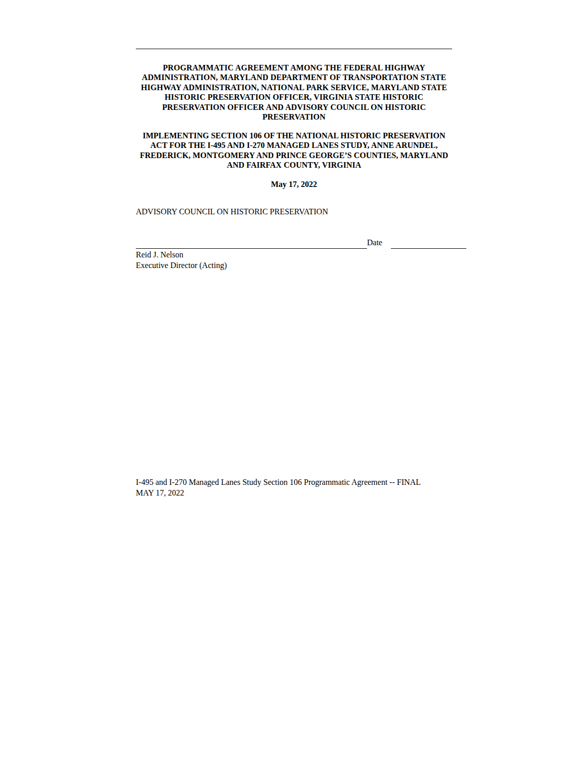Programmatic Agreement Among the Federal Highway Administration, Maryland Department of Transportation State Highway Administration, National Park Service, Maryland State Historic Preservation Officer, Virginia State Historic Preservation Officer and Advisory Council on Historic Preservation
Implementing Section 106 of the National Historic Preservation Act for the I-495 and I-270 Managed Lanes Study, Anne Arundel, Frederick, Montgomery and Prince George’s Counties, Maryland and Fairfax County, Virginia
May 17, 2022
ADVISORY COUNCIL ON HISTORIC PRESERVATION
Date
Reid J. Nelson Executive Director (Acting)
I-495 and I-270 Managed Lanes Study Section 106 Programmatic Agreement -- FINAL MAY 17, 2022